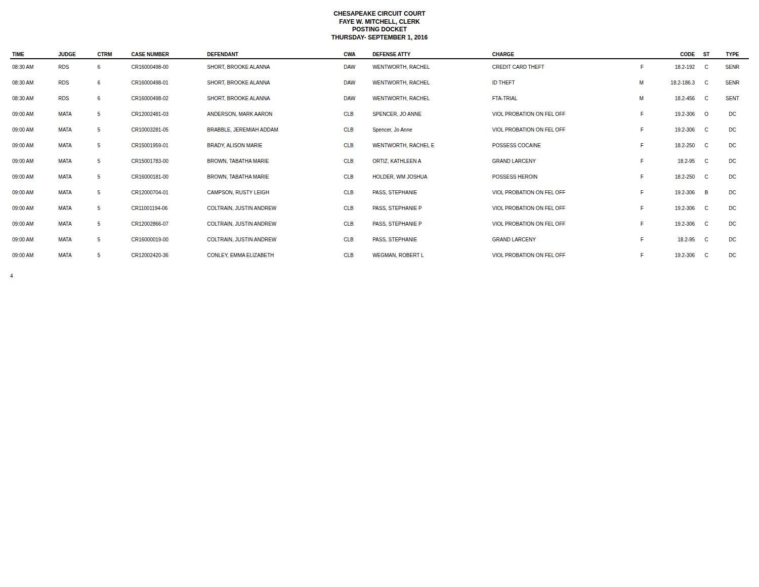CHESAPEAKE CIRCUIT COURT
FAYE W. MITCHELL, CLERK
POSTING DOCKET
THURSDAY- SEPTEMBER 1, 2016
| TIME | JUDGE | CTRM | CASE NUMBER | DEFENDANT | CWA | DEFENSE ATTY | CHARGE | CODE | ST | TYPE |
| --- | --- | --- | --- | --- | --- | --- | --- | --- | --- | --- |
| 08:30 AM | RDS | 6 | CR16000498-00 | SHORT, BROOKE ALANNA | DAW | WENTWORTH, RACHEL | CREDIT CARD THEFT | F | 18.2-192 | C | SENR |
| 08:30 AM | RDS | 6 | CR16000498-01 | SHORT, BROOKE ALANNA | DAW | WENTWORTH, RACHEL | ID THEFT | M | 18.2-186.3 | C | SENR |
| 08:30 AM | RDS | 6 | CR16000498-02 | SHORT, BROOKE ALANNA | DAW | WENTWORTH, RACHEL | FTA-TRIAL | M | 18.2-456 | C | SENT |
| 09:00 AM | MATA | 5 | CR12002481-03 | ANDERSON, MARK AARON | CLB | SPENCER, JO ANNE | VIOL PROBATION ON FEL OFF | F | 19.2-306 | O | DC |
| 09:00 AM | MATA | 5 | CR10003281-05 | BRABBLE, JEREMIAH ADDAM | CLB | Spencer, Jo Anne | VIOL PROBATION ON FEL OFF | F | 19.2-306 | C | DC |
| 09:00 AM | MATA | 5 | CR15001959-01 | BRADY, ALISON MARIE | CLB | WENTWORTH, RACHEL E | POSSESS COCAINE | F | 18.2-250 | C | DC |
| 09:00 AM | MATA | 5 | CR15001783-00 | BROWN, TABATHA MARIE | CLB | ORTIZ, KATHLEEN A | GRAND LARCENY | F | 18.2-95 | C | DC |
| 09:00 AM | MATA | 5 | CR16000181-00 | BROWN, TABATHA MARIE | CLB | HOLDER, WM JOSHUA | POSSESS HEROIN | F | 18.2-250 | C | DC |
| 09:00 AM | MATA | 5 | CR12000704-01 | CAMPSON, RUSTY LEIGH | CLB | PASS, STEPHANIE | VIOL PROBATION ON FEL OFF | F | 19.2-306 | B | DC |
| 09:00 AM | MATA | 5 | CR11001194-06 | COLTRAIN, JUSTIN ANDREW | CLB | PASS, STEPHANIE P | VIOL PROBATION ON FEL OFF | F | 19.2-306 | C | DC |
| 09:00 AM | MATA | 5 | CR12002866-07 | COLTRAIN, JUSTIN ANDREW | CLB | PASS, STEPHANIE P | VIOL PROBATION ON FEL OFF | F | 19.2-306 | C | DC |
| 09:00 AM | MATA | 5 | CR16000019-00 | COLTRAIN, JUSTIN ANDREW | CLB | PASS, STEPHANIE | GRAND LARCENY | F | 18.2-95 | C | DC |
| 09:00 AM | MATA | 5 | CR12002420-36 | CONLEY, EMMA ELIZABETH | CLB | WEGMAN, ROBERT L | VIOL PROBATION ON FEL OFF | F | 19.2-306 | C | DC |
4